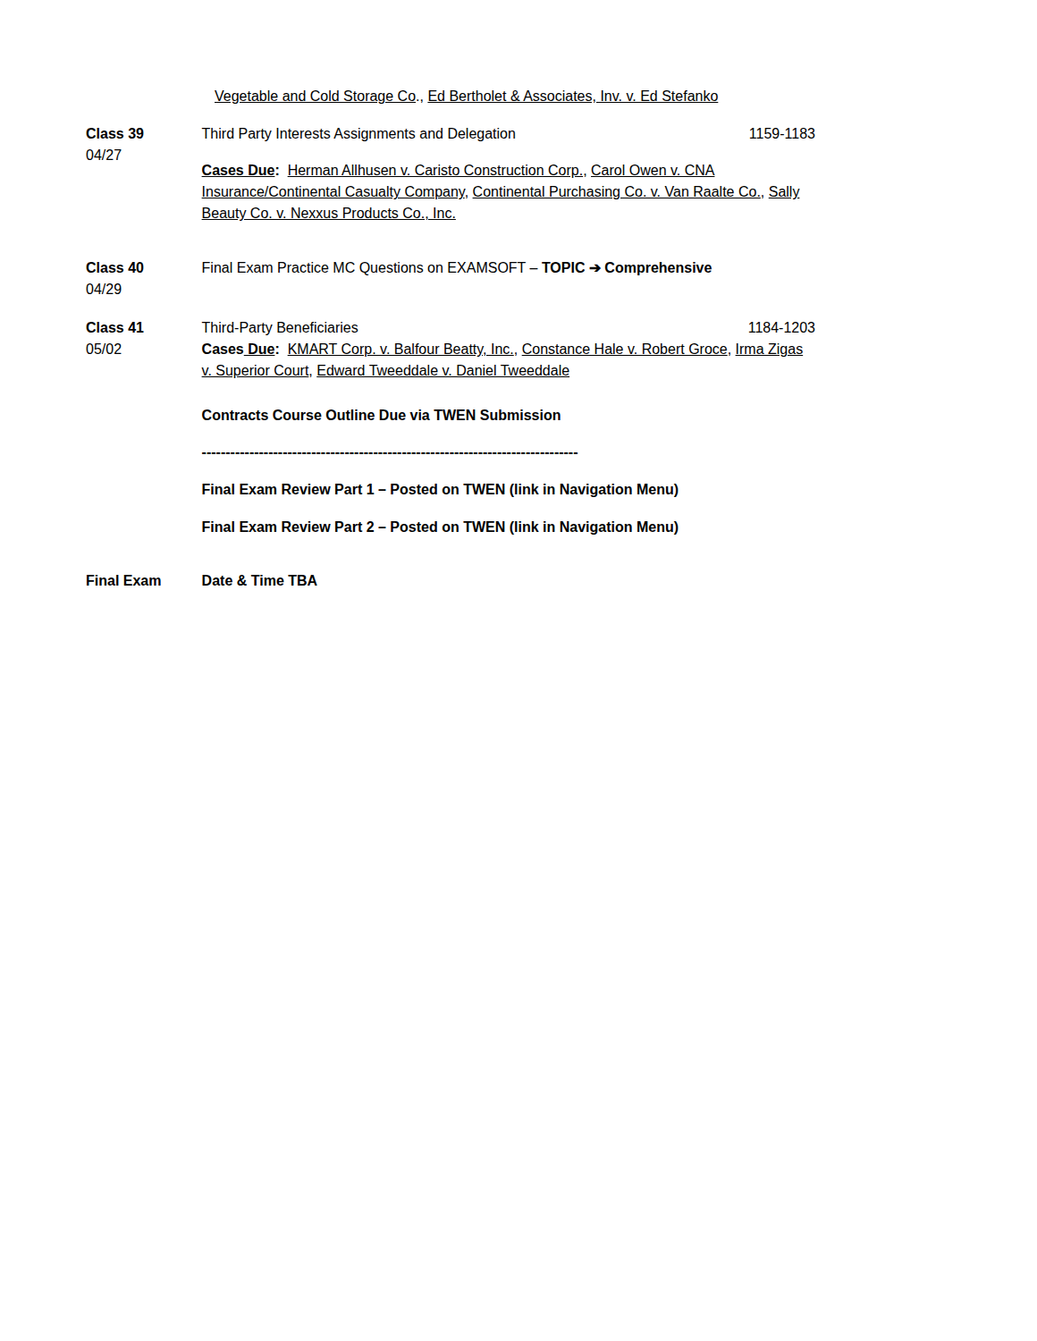Vegetable and Cold Storage Co., Ed Bertholet & Associates, Inv. v. Ed Stefanko
| Class 39 04/27 | 1159-1183 Third Party Interests Assignments and Delegation Cases Due : Herman Allhusen v. Caristo Construction Corp. , Carol Owen v. CNA Insurance/Continental Casualty Company , Continental Purchasing Co. v. Van Raalte Co. , Sally Beauty Co. v. Nexxus Products Co., Inc. |
| Class 40 04/29 | Final Exam Practice MC Questions on EXAMSOFT – TOPIC ➔ Comprehensive |
| Class 41 05/02 | 1184-1203 Third-Party Beneficiaries Cases Due : KMART Corp. v. Balfour Beatty, Inc. , Constance Hale v. Robert Groce , Irma Zigas v. Superior Court , Edward Tweeddale v. Daniel Tweeddale Contracts Course Outline Due via TWEN Submission ------------------------------------------------------------------------------- Final Exam Review Part 1 – Posted on TWEN (link in Navigation Menu) Final Exam Review Part 2 – Posted on TWEN (link in Navigation Menu) |
| Final Exam | Date & Time TBA |